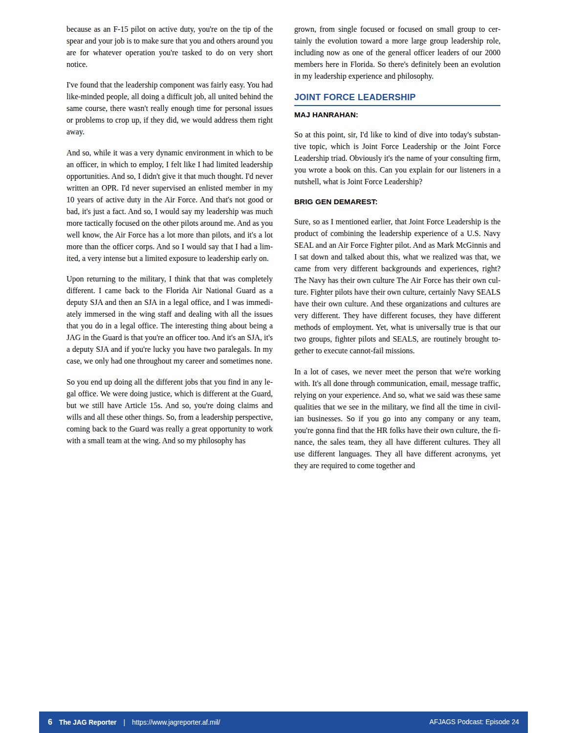because as an F-15 pilot on active duty, you're on the tip of the spear and your job is to make sure that you and others around you are for whatever operation you're tasked to do on very short notice.
I've found that the leadership component was fairly easy. You had like-minded people, all doing a difficult job, all united behind the same course, there wasn't really enough time for personal issues or problems to crop up, if they did, we would address them right away.
And so, while it was a very dynamic environment in which to be an officer, in which to employ, I felt like I had limited leadership opportunities. And so, I didn't give it that much thought. I'd never written an OPR. I'd never supervised an enlisted member in my 10 years of active duty in the Air Force. And that's not good or bad, it's just a fact. And so, I would say my leadership was much more tactically focused on the other pilots around me. And as you well know, the Air Force has a lot more than pilots, and it's a lot more than the officer corps. And so I would say that I had a limited, a very intense but a limited exposure to leadership early on.
Upon returning to the military, I think that that was completely different. I came back to the Florida Air National Guard as a deputy SJA and then an SJA in a legal office, and I was immediately immersed in the wing staff and dealing with all the issues that you do in a legal office. The interesting thing about being a JAG in the Guard is that you're an officer too. And it's an SJA, it's a deputy SJA and if you're lucky you have two paralegals. In my case, we only had one throughout my career and sometimes none.
So you end up doing all the different jobs that you find in any legal office. We were doing justice, which is different at the Guard, but we still have Article 15s. And so, you're doing claims and wills and all these other things. So, from a leadership perspective, coming back to the Guard was really a great opportunity to work with a small team at the wing. And so my philosophy has
grown, from single focused or focused on small group to certainly the evolution toward a more large group leadership role, including now as one of the general officer leaders of our 2000 members here in Florida. So there's definitely been an evolution in my leadership experience and philosophy.
Joint Force Leadership
MAJ HANRAHAN:
So at this point, sir, I'd like to kind of dive into today's substantive topic, which is Joint Force Leadership or the Joint Force Leadership triad. Obviously it's the name of your consulting firm, you wrote a book on this. Can you explain for our listeners in a nutshell, what is Joint Force Leadership?
BRIG GEN DEMAREST:
Sure, so as I mentioned earlier, that Joint Force Leadership is the product of combining the leadership experience of a U.S. Navy SEAL and an Air Force Fighter pilot. And as Mark McGinnis and I sat down and talked about this, what we realized was that, we came from very different backgrounds and experiences, right? The Navy has their own culture The Air Force has their own culture. Fighter pilots have their own culture, certainly Navy SEALS have their own culture. And these organizations and cultures are very different. They have different focuses, they have different methods of employment. Yet, what is universally true is that our two groups, fighter pilots and SEALS, are routinely brought together to execute cannot-fail missions.
In a lot of cases, we never meet the person that we're working with. It's all done through communication, email, message traffic, relying on your experience. And so, what we said was these same qualities that we see in the military, we find all the time in civilian businesses. So if you go into any company or any team, you're gonna find that the HR folks have their own culture, the finance, the sales team, they all have different cultures. They all use different languages. They all have different acronyms, yet they are required to come together and
6 The JAG Reporter | https://www.jagreporter.af.mil/
AFJAGS Podcast: Episode 24